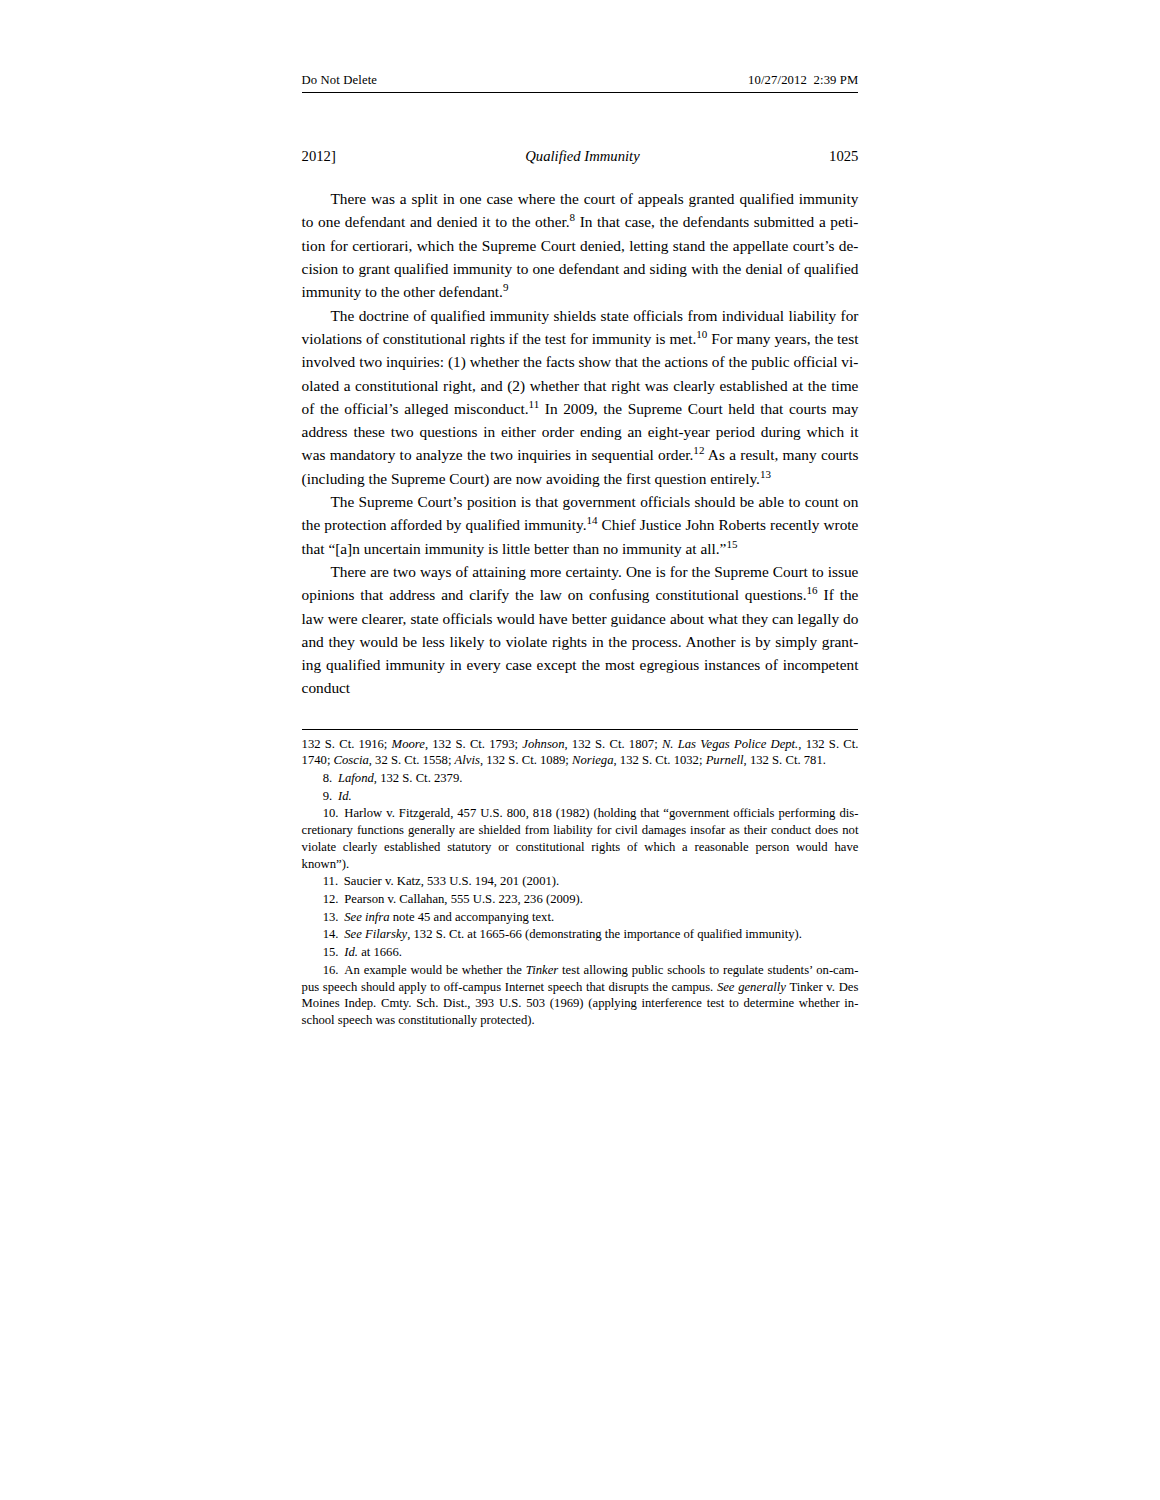Do Not Delete 10/27/2012 2:39 PM
2012] Qualified Immunity 1025
There was a split in one case where the court of appeals granted qualified immunity to one defendant and denied it to the other.8 In that case, the defendants submitted a petition for certiorari, which the Supreme Court denied, letting stand the appellate court’s decision to grant qualified immunity to one defendant and siding with the denial of qualified immunity to the other defendant.9
The doctrine of qualified immunity shields state officials from individual liability for violations of constitutional rights if the test for immunity is met.10 For many years, the test involved two inquiries: (1) whether the facts show that the actions of the public official violated a constitutional right, and (2) whether that right was clearly established at the time of the official’s alleged misconduct.11 In 2009, the Supreme Court held that courts may address these two questions in either order ending an eight-year period during which it was mandatory to analyze the two inquiries in sequential order.12 As a result, many courts (including the Supreme Court) are now avoiding the first question entirely.13
The Supreme Court’s position is that government officials should be able to count on the protection afforded by qualified immunity.14 Chief Justice John Roberts recently wrote that “[a]n uncertain immunity is little better than no immunity at all.”15
There are two ways of attaining more certainty. One is for the Supreme Court to issue opinions that address and clarify the law on confusing constitutional questions.16 If the law were clearer, state officials would have better guidance about what they can legally do and they would be less likely to violate rights in the process. Another is by simply granting qualified immunity in every case except the most egregious instances of incompetent conduct
132 S. Ct. 1916; Moore, 132 S. Ct. 1793; Johnson, 132 S. Ct. 1807; N. Las Vegas Police Dept., 132 S. Ct. 1740; Coscia, 32 S. Ct. 1558; Alvis, 132 S. Ct. 1089; Noriega, 132 S. Ct. 1032; Purnell, 132 S. Ct. 781.
8. Lafond, 132 S. Ct. 2379.
9. Id.
10. Harlow v. Fitzgerald, 457 U.S. 800, 818 (1982) (holding that “government officials performing discretionary functions generally are shielded from liability for civil damages insofar as their conduct does not violate clearly established statutory or constitutional rights of which a reasonable person would have known”).
11. Saucier v. Katz, 533 U.S. 194, 201 (2001).
12. Pearson v. Callahan, 555 U.S. 223, 236 (2009).
13. See infra note 45 and accompanying text.
14. See Filarsky, 132 S. Ct. at 1665-66 (demonstrating the importance of qualified immunity).
15. Id. at 1666.
16. An example would be whether the Tinker test allowing public schools to regulate students’ on-campus speech should apply to off-campus Internet speech that disrupts the campus. See generally Tinker v. Des Moines Indep. Cmty. Sch. Dist., 393 U.S. 503 (1969) (applying interference test to determine whether in-school speech was constitutionally protected).